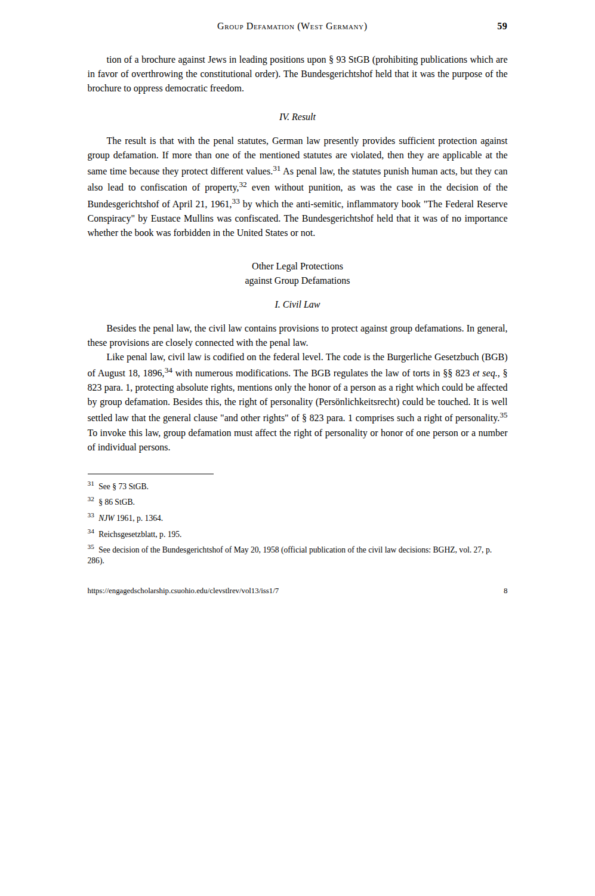Group Defamation (West Germany) 59
tion of a brochure against Jews in leading positions upon § 93 StGB (prohibiting publications which are in favor of overthrowing the constitutional order). The Bundesgerichtshof held that it was the purpose of the brochure to oppress democratic freedom.
IV. Result
The result is that with the penal statutes, German law presently provides sufficient protection against group defamation. If more than one of the mentioned statutes are violated, then they are applicable at the same time because they protect different values.31 As penal law, the statutes punish human acts, but they can also lead to confiscation of property,32 even without punition, as was the case in the decision of the Bundesgerichtshof of April 21, 1961,33 by which the anti-semitic, inflammatory book "The Federal Reserve Conspiracy" by Eustace Mullins was confiscated. The Bundesgerichtshof held that it was of no importance whether the book was forbidden in the United States or not.
Other Legal Protections
against Group Defamations
I. Civil Law
Besides the penal law, the civil law contains provisions to protect against group defamations. In general, these provisions are closely connected with the penal law.
Like penal law, civil law is codified on the federal level. The code is the Burgerliche Gesetzbuch (BGB) of August 18, 1896,34 with numerous modifications. The BGB regulates the law of torts in §§ 823 et seq., § 823 para. 1, protecting absolute rights, mentions only the honor of a person as a right which could be affected by group defamation. Besides this, the right of personality (Persönlichkeitsrecht) could be touched. It is well settled law that the general clause "and other rights" of § 823 para. 1 comprises such a right of personality.35 To invoke this law, group defamation must affect the right of personality or honor of one person or a number of individual persons.
31 See § 73 StGB.
32 § 86 StGB.
33 NJW 1961, p. 1364.
34 Reichsgesetzblatt, p. 195.
35 See decision of the Bundesgerichtshof of May 20, 1958 (official publication of the civil law decisions: BGHZ, vol. 27, p. 286).
https://engagedscholarship.csuohio.edu/clevstlrev/vol13/iss1/7 8